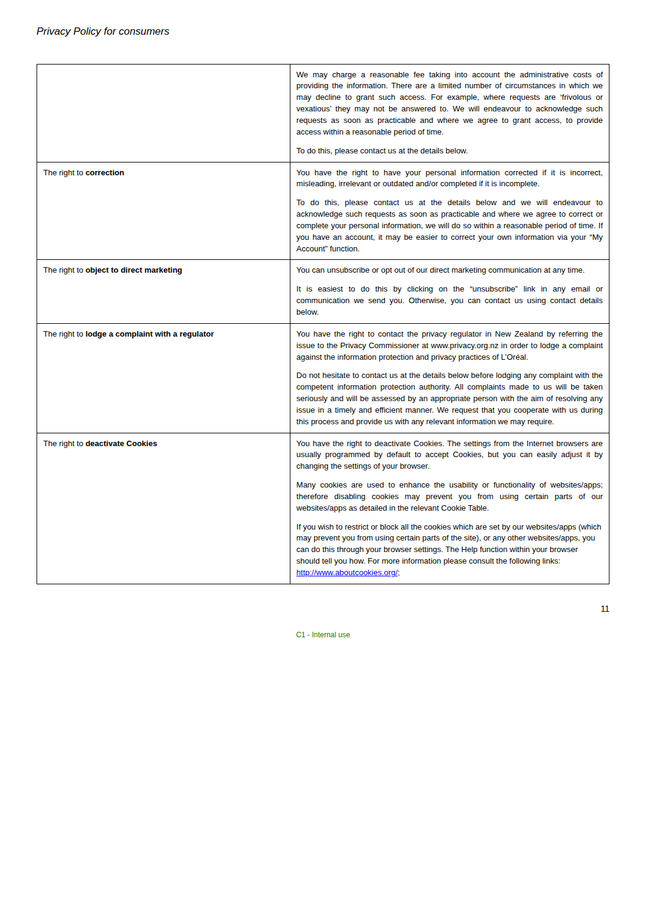Privacy Policy for consumers
| | We may charge a reasonable fee taking into account the administrative costs of providing the information. There are a limited number of circumstances in which we may decline to grant such access. For example, where requests are ‘frivolous or vexatious’ they may not be answered to. We will endeavour to acknowledge such requests as soon as practicable and where we agree to grant access, to provide access within a reasonable period of time. To do this, please contact us at the details below. |
| The right to correction | You have the right to have your personal information corrected if it is incorrect, misleading, irrelevant or outdated and/or completed if it is incomplete. To do this, please contact us at the details below and we will endeavour to acknowledge such requests as soon as practicable and where we agree to correct or complete your personal information, we will do so within a reasonable period of time. If you have an account, it may be easier to correct your own information via your “My Account” function. |
| The right to object to direct marketing | You can unsubscribe or opt out of our direct marketing communication at any time. It is easiest to do this by clicking on the “unsubscribe” link in any email or communication we send you. Otherwise, you can contact us using contact details below. |
| The right to lodge a complaint with a regulator | You have the right to contact the privacy regulator in New Zealand by referring the issue to the Privacy Commissioner at www.privacy.org.nz in order to lodge a complaint against the information protection and privacy practices of L’Oréal. Do not hesitate to contact us at the details below before lodging any complaint with the competent information protection authority. All complaints made to us will be taken seriously and will be assessed by an appropriate person with the aim of resolving any issue in a timely and efficient manner. We request that you cooperate with us during this process and provide us with any relevant information we may require. |
| The right to deactivate Cookies | You have the right to deactivate Cookies. The settings from the Internet browsers are usually programmed by default to accept Cookies, but you can easily adjust it by changing the settings of your browser. Many cookies are used to enhance the usability or functionality of websites/apps; therefore disabling cookies may prevent you from using certain parts of our websites/apps as detailed in the relevant Cookie Table. If you wish to restrict or block all the cookies which are set by our websites/apps (which may prevent you from using certain parts of the site), or any other websites/apps, you can do this through your browser settings. The Help function within your browser should tell you how. For more information please consult the following links: http://www.aboutcookies.org/ ; |
11
C1 - Internal use